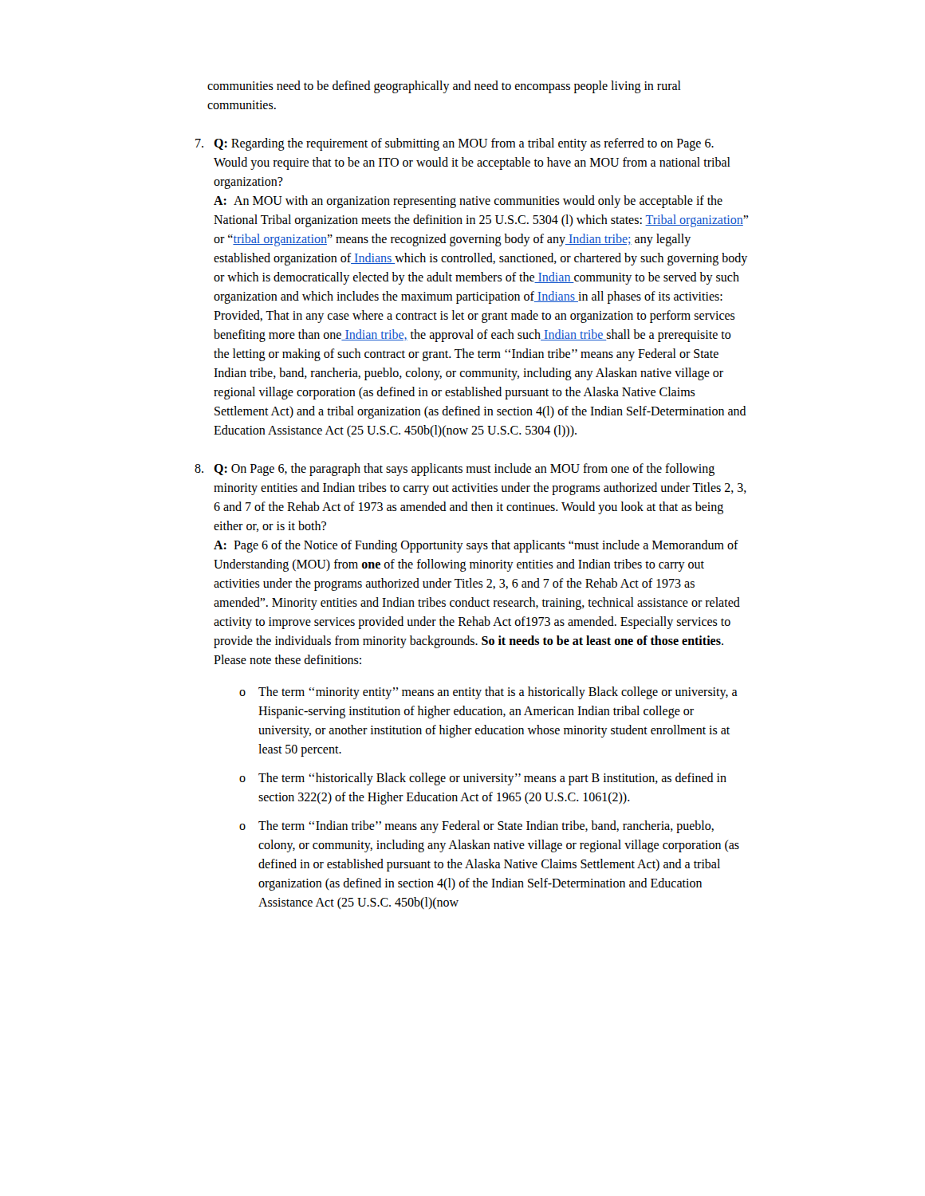communities need to be defined geographically and need to encompass people living in rural communities.
Q: Regarding the requirement of submitting an MOU from a tribal entity as referred to on Page 6. Would you require that to be an ITO or would it be acceptable to have an MOU from a national tribal organization?
A: An MOU with an organization representing native communities would only be acceptable if the National Tribal organization meets the definition in 25 U.S.C. 5304 (l) which states: Tribal organization” or “tribal organization” means the recognized governing body of any Indian tribe; any legally established organization of Indians which is controlled, sanctioned, or chartered by such governing body or which is democratically elected by the adult members of the Indian community to be served by such organization and which includes the maximum participation of Indians in all phases of its activities: Provided, That in any case where a contract is let or grant made to an organization to perform services benefiting more than one Indian tribe, the approval of each such Indian tribe shall be a prerequisite to the letting or making of such contract or grant. The term ‘‘Indian tribe’’ means any Federal or State Indian tribe, band, rancheria, pueblo, colony, or community, including any Alaskan native village or regional village corporation (as defined in or established pursuant to the Alaska Native Claims Settlement Act) and a tribal organization (as defined in section 4(l) of the Indian Self-Determination and Education Assistance Act (25 U.S.C. 450b(l)(now 25 U.S.C. 5304 (l))).
Q: On Page 6, the paragraph that says applicants must include an MOU from one of the following minority entities and Indian tribes to carry out activities under the programs authorized under Titles 2, 3, 6 and 7 of the Rehab Act of 1973 as amended and then it continues. Would you look at that as being either or, or is it both?
A: Page 6 of the Notice of Funding Opportunity says that applicants “must include a Memorandum of Understanding (MOU) from one of the following minority entities and Indian tribes to carry out activities under the programs authorized under Titles 2, 3, 6 and 7 of the Rehab Act of 1973 as amended”. Minority entities and Indian tribes conduct research, training, technical assistance or related activity to improve services provided under the Rehab Act of1973 as amended. Especially services to provide the individuals from minority backgrounds. So it needs to be at least one of those entities. Please note these definitions:
The term ‘‘minority entity’’ means an entity that is a historically Black college or university, a Hispanic-serving institution of higher education, an American Indian tribal college or university, or another institution of higher education whose minority student enrollment is at least 50 percent.
The term ‘‘historically Black college or university’’ means a part B institution, as defined in section 322(2) of the Higher Education Act of 1965 (20 U.S.C. 1061(2)).
The term ‘‘Indian tribe’’ means any Federal or State Indian tribe, band, rancheria, pueblo, colony, or community, including any Alaskan native village or regional village corporation (as defined in or established pursuant to the Alaska Native Claims Settlement Act) and a tribal organization (as defined in section 4(l) of the Indian Self-Determination and Education Assistance Act (25 U.S.C. 450b(l)(now